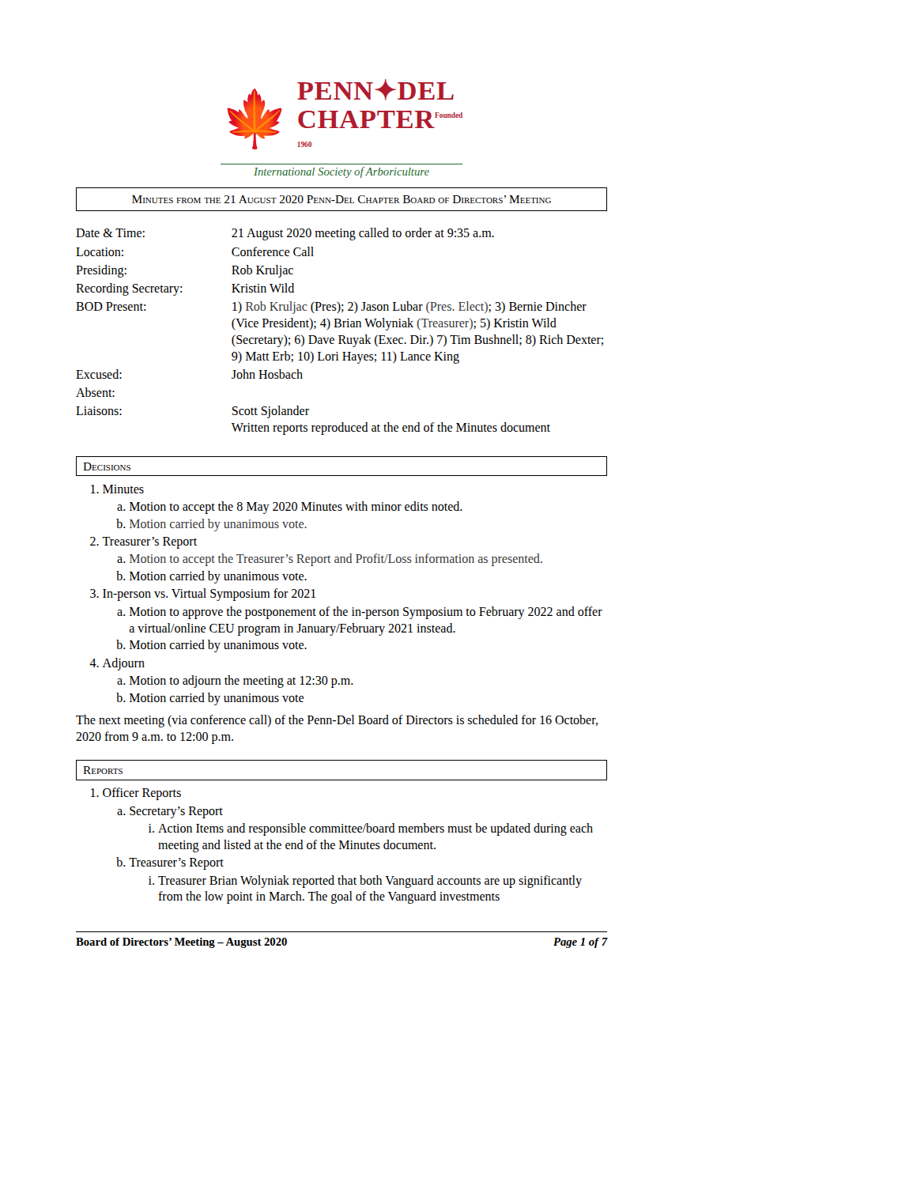🍁
PENN✦DEL
CHAPTERFounded
1960
International Society of Arboriculture
Minutes from the 21 August 2020 Penn-Del Chapter Board of Directors’ Meeting
| Date & Time: | 21 August 2020 meeting called to order at 9:35 a.m. |
| Location: | Conference Call |
| Presiding: | Rob Kruljac |
| Recording Secretary: | Kristin Wild |
| BOD Present: | 1) Rob Kruljac (Pres); 2) Jason Lubar (Pres. Elect) ; 3) Bernie Dincher (Vice President); 4) Brian Wolyniak (Treasurer) ; 5) Kristin Wild (Secretary); 6) Dave Ruyak (Exec. Dir.) 7) Tim Bushnell; 8) Rich Dexter; 9) Matt Erb; 10) Lori Hayes; 11) Lance King |
| Excused: | John Hosbach |
| Absent: | |
| Liaisons: | Scott Sjolander Written reports reproduced at the end of the Minutes document |
Decisions
Minutes
Motion to accept the 8 May 2020 Minutes with minor edits noted.
Motion carried by unanimous vote.
Treasurer’s Report
Motion to accept the Treasurer’s Report and Profit/Loss information as presented.
Motion carried by unanimous vote.
In-person vs. Virtual Symposium for 2021
Motion to approve the postponement of the in-person Symposium to February 2022 and offer a virtual/online CEU program in January/February 2021 instead.
Motion carried by unanimous vote.
Adjourn
Motion to adjourn the meeting at 12:30 p.m.
Motion carried by unanimous vote
The next meeting (via conference call) of the Penn-Del Board of Directors is scheduled for 16 October, 2020 from 9 a.m. to 12:00 p.m.
Reports
Officer Reports
Secretary’s Report
Action Items and responsible committee/board members must be updated during each meeting and listed at the end of the Minutes document.
Treasurer’s Report
Treasurer Brian Wolyniak reported that both Vanguard accounts are up significantly from the low point in March. The goal of the Vanguard investments
Board of Directors’ Meeting – August 2020 Page 1 of 7